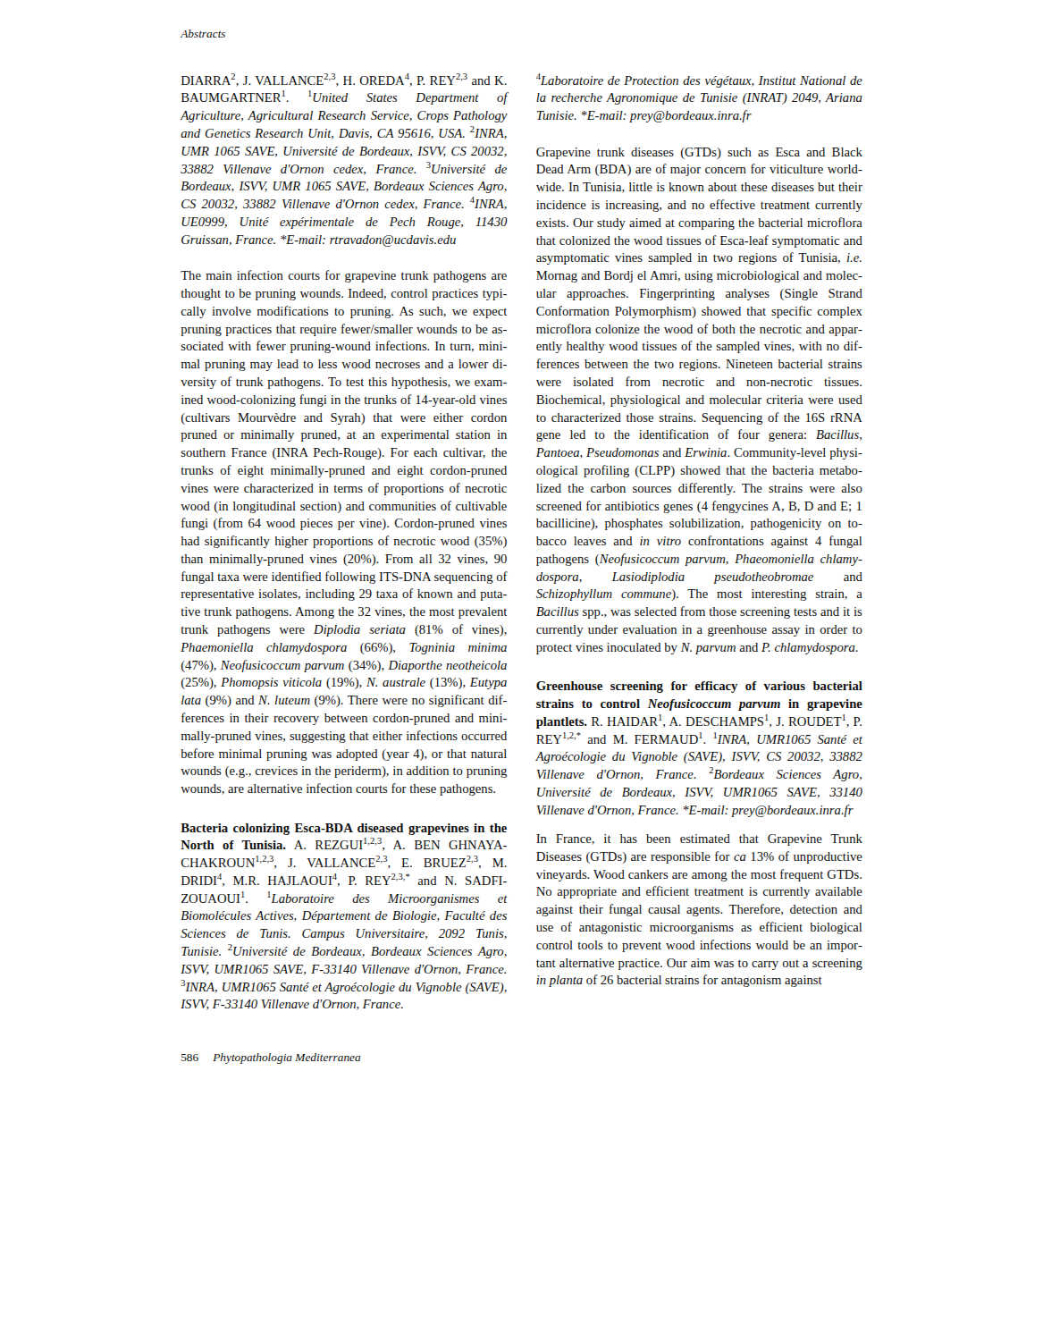Abstracts
DIARRA2, J. VALLANCE2,3, H. OREDA4, P. REY2,3 and K. BAUMGARTNER1. 1United States Department of Agriculture, Agricultural Research Service, Crops Pathology and Genetics Research Unit, Davis, CA 95616, USA. 2INRA, UMR 1065 SAVE, Université de Bordeaux, ISVV, CS 20032, 33882 Villenave d'Ornon cedex, France. 3Université de Bordeaux, ISVV, UMR 1065 SAVE, Bordeaux Sciences Agro, CS 20032, 33882 Villenave d'Ornon cedex, France. 4INRA, UE0999, Unité expérimentale de Pech Rouge, 11430 Gruissan, France. *E-mail: rtravadon@ucdavis.edu
The main infection courts for grapevine trunk pathogens are thought to be pruning wounds. Indeed, control practices typically involve modifications to pruning. As such, we expect pruning practices that require fewer/smaller wounds to be associated with fewer pruning-wound infections. In turn, minimal pruning may lead to less wood necroses and a lower diversity of trunk pathogens. To test this hypothesis, we examined wood-colonizing fungi in the trunks of 14-year-old vines (cultivars Mourvèdre and Syrah) that were either cordon pruned or minimally pruned, at an experimental station in southern France (INRA Pech-Rouge). For each cultivar, the trunks of eight minimally-pruned and eight cordon-pruned vines were characterized in terms of proportions of necrotic wood (in longitudinal section) and communities of cultivable fungi (from 64 wood pieces per vine). Cordon-pruned vines had significantly higher proportions of necrotic wood (35%) than minimally-pruned vines (20%). From all 32 vines, 90 fungal taxa were identified following ITS-DNA sequencing of representative isolates, including 29 taxa of known and putative trunk pathogens. Among the 32 vines, the most prevalent trunk pathogens were Diplodia seriata (81% of vines), Phaemoniella chlamydospora (66%), Togninia minima (47%), Neofusicoccum parvum (34%), Diaporthe neotheicola (25%), Phomopsis viticola (19%), N. australe (13%), Eutypa lata (9%) and N. luteum (9%). There were no significant differences in their recovery between cordon-pruned and minimally-pruned vines, suggesting that either infections occurred before minimal pruning was adopted (year 4), or that natural wounds (e.g., crevices in the periderm), in addition to pruning wounds, are alternative infection courts for these pathogens.
Bacteria colonizing Esca-BDA diseased grapevines in the North of Tunisia. A. REZGUI1,2,3, A. BEN GHNAYA-CHAKROUN1,2,3, J. VALLANCE2,3, E. BRUEZ2,3, M. DRIDI4, M.R. HAJLAOUI4, P. REY2,3,* and N. SADFI-ZOUAOUI1. 1Laboratoire des Microorganismes et Biomolécules Actives, Département de Biologie, Faculté des Sciences de Tunis. Campus Universitaire, 2092 Tunis, Tunisie. 2Université de Bordeaux, Bordeaux Sciences Agro, ISVV, UMR1065 SAVE, F-33140 Villenave d'Ornon, France. 3INRA, UMR1065 Santé et Agroécologie du Vignoble (SAVE), ISVV, F-33140 Villenave d'Ornon, France.
4Laboratoire de Protection des végétaux, Institut National de la recherche Agronomique de Tunisie (INRAT) 2049, Ariana Tunisie. *E-mail: prey@bordeaux.inra.fr
Grapevine trunk diseases (GTDs) such as Esca and Black Dead Arm (BDA) are of major concern for viticulture worldwide. In Tunisia, little is known about these diseases but their incidence is increasing, and no effective treatment currently exists. Our study aimed at comparing the bacterial microflora that colonized the wood tissues of Esca-leaf symptomatic and asymptomatic vines sampled in two regions of Tunisia, i.e. Mornag and Bordj el Amri, using microbiological and molecular approaches. Fingerprinting analyses (Single Strand Conformation Polymorphism) showed that specific complex microflora colonize the wood of both the necrotic and apparently healthy wood tissues of the sampled vines, with no differences between the two regions. Nineteen bacterial strains were isolated from necrotic and non-necrotic tissues. Biochemical, physiological and molecular criteria were used to characterized those strains. Sequencing of the 16S rRNA gene led to the identification of four genera: Bacillus, Pantoea, Pseudomonas and Erwinia. Community-level physiological profiling (CLPP) showed that the bacteria metabolized the carbon sources differently. The strains were also screened for antibiotics genes (4 fengycines A, B, D and E; 1 bacillicine), phosphates solubilization, pathogenicity on tobacco leaves and in vitro confrontations against 4 fungal pathogens (Neofusicoccum parvum, Phaeomoniella chlamydospora, Lasiodiplodia pseudotheobromae and Schizophyllum commune). The most interesting strain, a Bacillus spp., was selected from those screening tests and it is currently under evaluation in a greenhouse assay in order to protect vines inoculated by N. parvum and P. chlamydospora.
Greenhouse screening for efficacy of various bacterial strains to control Neofusicoccum parvum in grapevine plantlets. R. HAIDAR1, A. DESCHAMPS1, J. ROUDET1, P. REY1,2,* and M. FERMAUD1. 1INRA, UMR1065 Santé et Agroécologie du Vignoble (SAVE), ISVV, CS 20032, 33882 Villenave d'Ornon, France. 2Bordeaux Sciences Agro, Université de Bordeaux, ISVV, UMR1065 SAVE, 33140 Villenave d'Ornon, France. *E-mail: prey@bordeaux.inra.fr
In France, it has been estimated that Grapevine Trunk Diseases (GTDs) are responsible for ca 13% of unproductive vineyards. Wood cankers are among the most frequent GTDs. No appropriate and efficient treatment is currently available against their fungal causal agents. Therefore, detection and use of antagonistic microorganisms as efficient biological control tools to prevent wood infections would be an important alternative practice. Our aim was to carry out a screening in planta of 26 bacterial strains for antagonism against
586 Phytopathologia Mediterranea